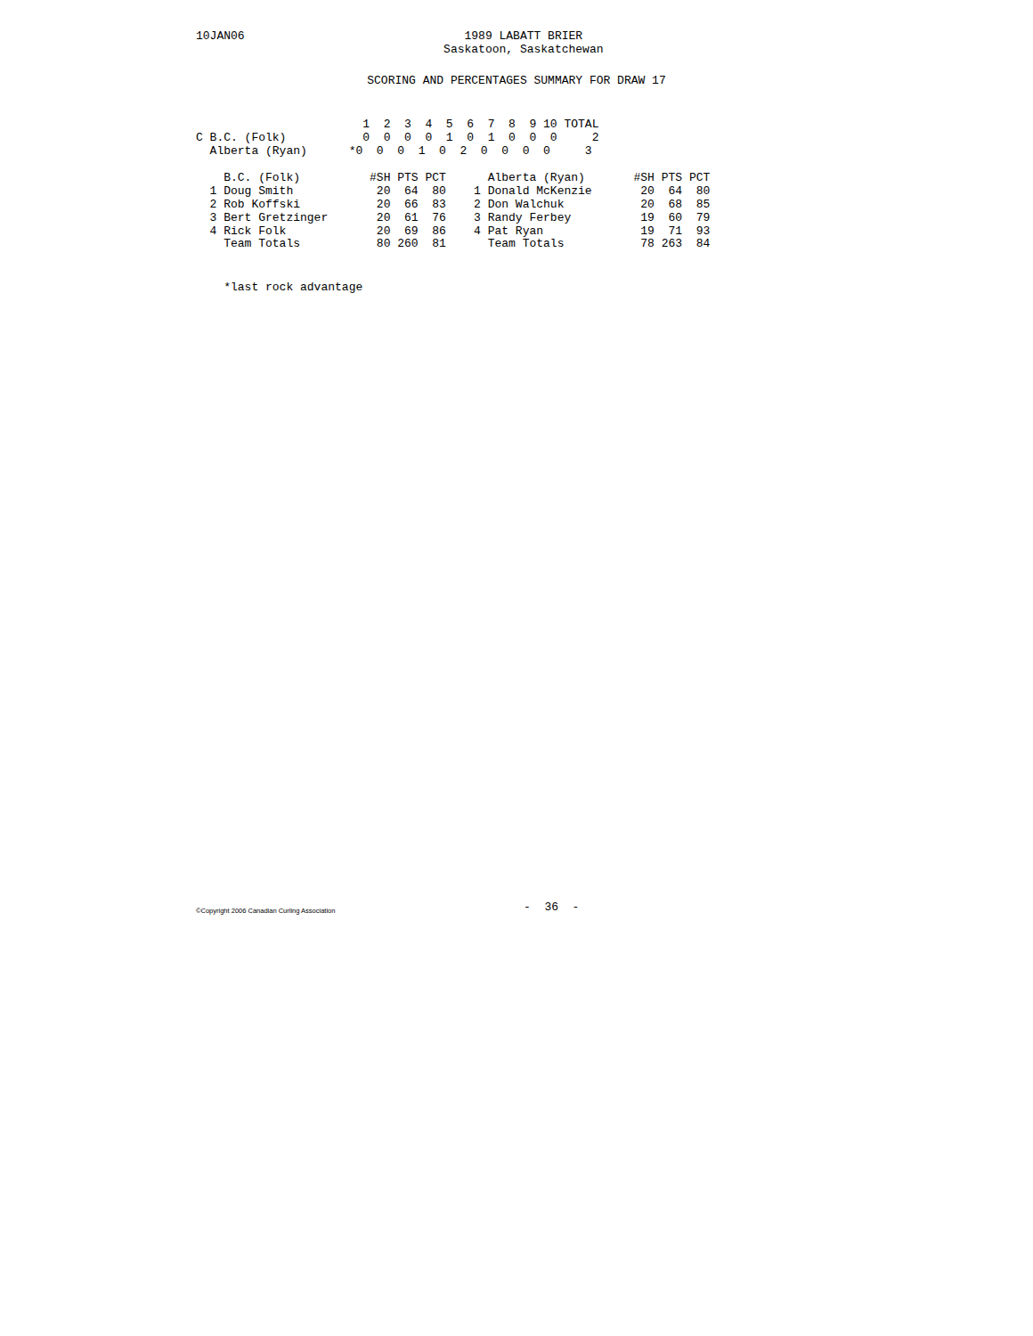10JAN06
1989 LABATT BRIER Saskatoon, Saskatchewan
SCORING AND PERCENTAGES SUMMARY FOR DRAW 17
                        1  2  3  4  5  6  7  8  9 10 TOTAL
C B.C. (Folk)           0  0  0  0  1  0  1  0  0  0     2
  Alberta (Ryan)      *0  0  0  1  0  2  0  0  0  0     3

    B.C. (Folk)          #SH PTS PCT      Alberta (Ryan)       #SH PTS PCT
  1 Doug Smith            20  64  80    1 Donald McKenzie       20  64  80
  2 Rob Koffski           20  66  83    2 Don Walchuk           20  68  85
  3 Bert Gretzinger       20  61  76    3 Randy Ferbey          19  60  79
  4 Rick Folk             20  69  86    4 Pat Ryan              19  71  93
    Team Totals           80 260  81      Team Totals           78 263  84
*last rock advantage
©Copyright 2006 Canadian Curling Association
- 36 -